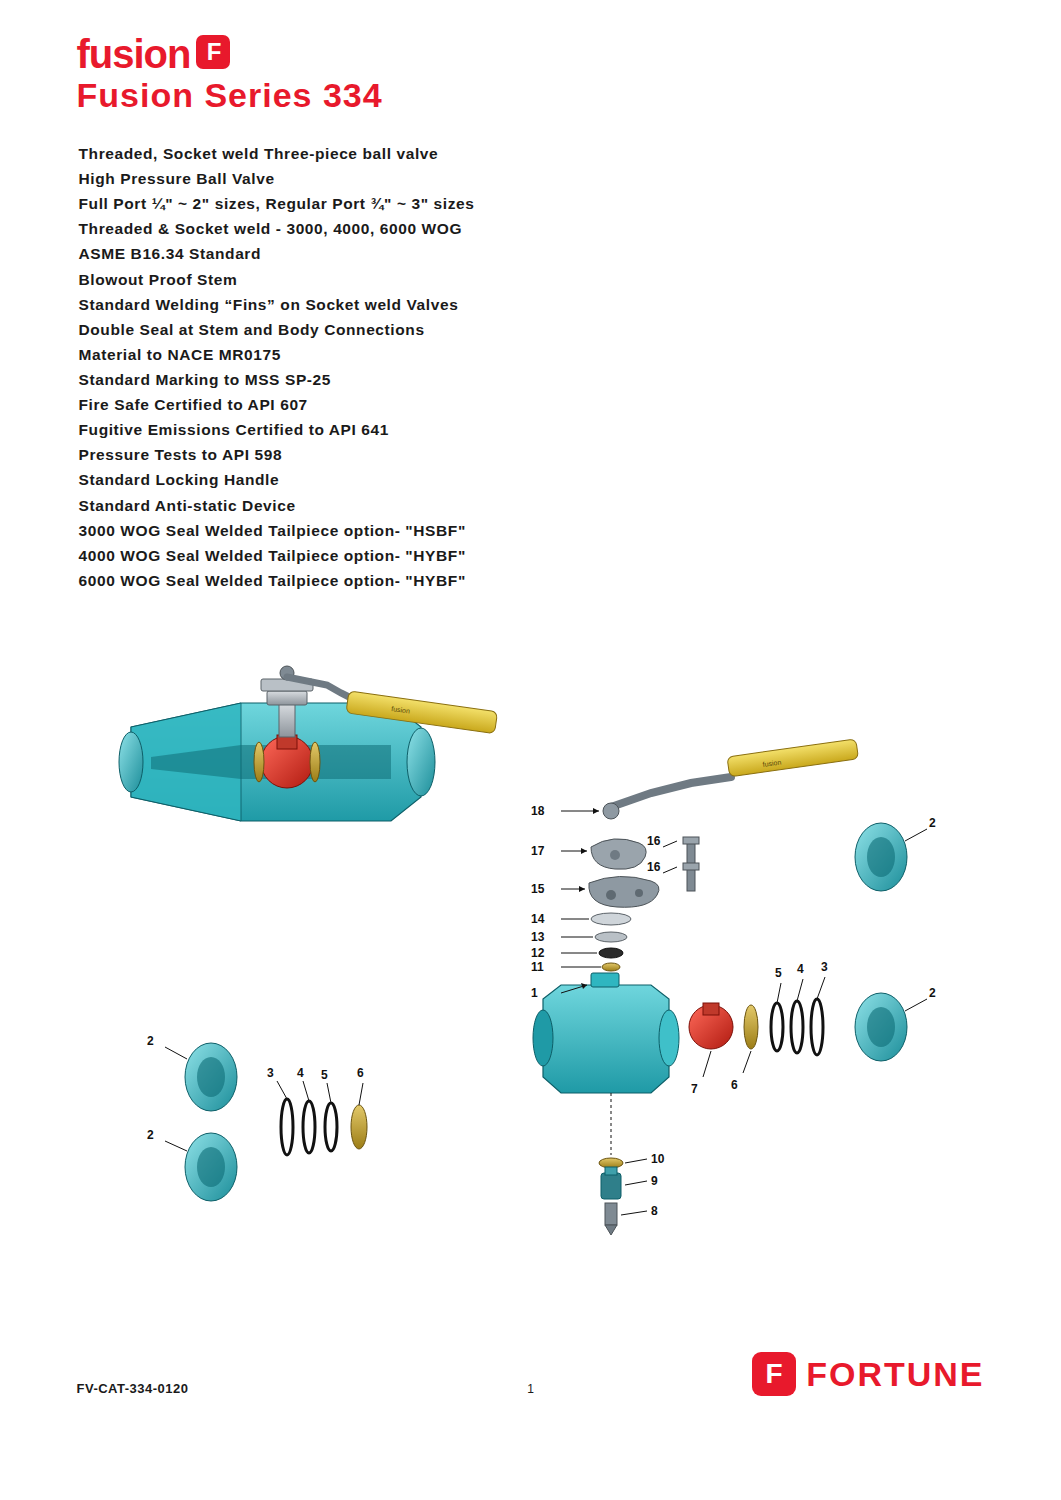fusion F
Fusion Series 334
Threaded, Socket weld Three-piece ball valve
High Pressure Ball Valve
Full Port ¼" ~ 2" sizes, Regular Port ¾" ~ 3" sizes
Threaded & Socket weld - 3000, 4000, 6000 WOG
ASME B16.34 Standard
Blowout Proof Stem
Standard Welding “Fins” on Socket weld Valves
Double Seal at Stem and Body Connections
Material to NACE MR0175
Standard Marking to MSS SP-25
Fire Safe Certified to API 607
Fugitive Emissions Certified to API 641
Pressure Tests to API 598
Standard Locking Handle
Standard Anti-static Device
3000 WOG Seal Welded Tailpiece option- "HSBF"
4000 WOG Seal Welded Tailpiece option- "HYBF"
6000 WOG Seal Welded Tailpiece option- "HYBF"
Exploded and sectional view of Fusion Series 334 three-piece ball valve Cutaway assembly at upper left with yellow lever handle, and an exploded parts diagram with numbered callouts 1 through 18 identifying body, end caps, o-rings, seats, ball, stem, packing, gland, handle and nut. fusion fusion 18 17 16 16 15 14 13 12 11 1 7 6 5 4 3 2 2 2 2 3 4 5 6 10 9 8
FV-CAT-334-0120
FFORTUNE
1